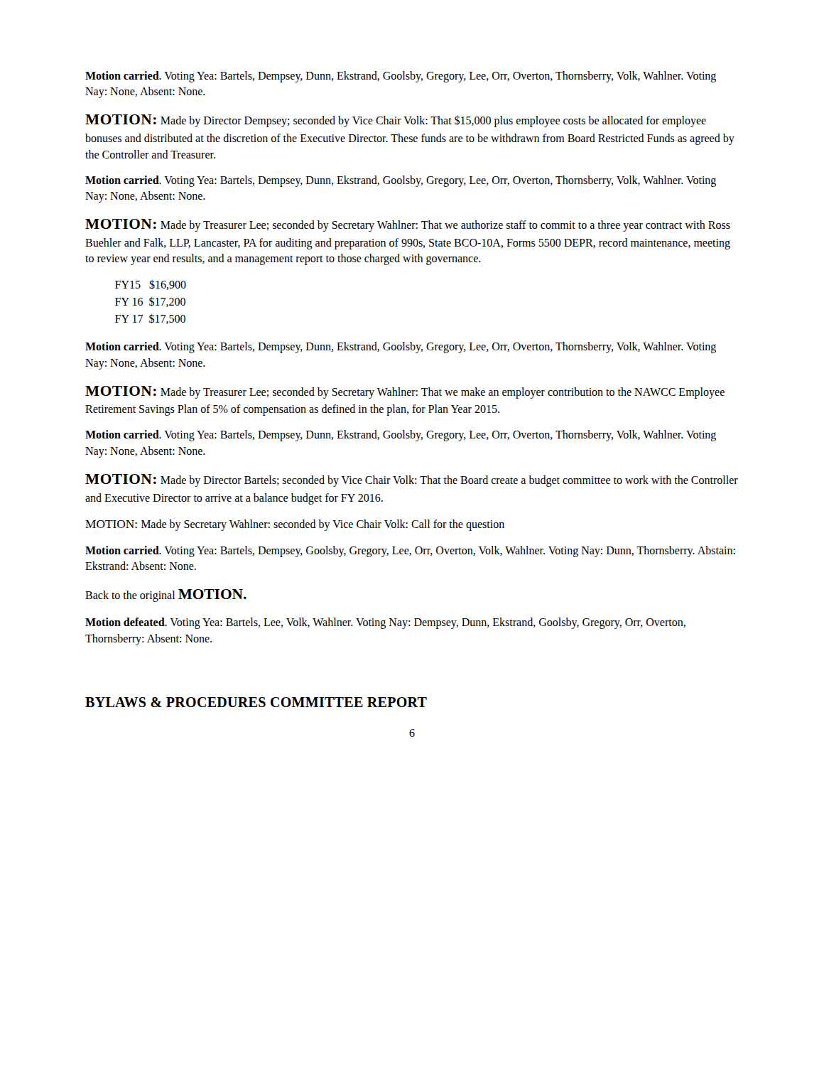Motion carried. Voting Yea: Bartels, Dempsey, Dunn, Ekstrand, Goolsby, Gregory, Lee, Orr, Overton, Thornsberry, Volk, Wahlner. Voting Nay: None, Absent: None.
MOTION: Made by Director Dempsey; seconded by Vice Chair Volk: That $15,000 plus employee costs be allocated for employee bonuses and distributed at the discretion of the Executive Director. These funds are to be withdrawn from Board Restricted Funds as agreed by the Controller and Treasurer.
Motion carried. Voting Yea: Bartels, Dempsey, Dunn, Ekstrand, Goolsby, Gregory, Lee, Orr, Overton, Thornsberry, Volk, Wahlner. Voting Nay: None, Absent: None.
MOTION: Made by Treasurer Lee; seconded by Secretary Wahlner: That we authorize staff to commit to a three year contract with Ross Buehler and Falk, LLP, Lancaster, PA for auditing and preparation of 990s, State BCO-10A, Forms 5500 DEPR, record maintenance, meeting to review year end results, and a management report to those charged with governance.
FY15 $16,900
FY 16 $17,200
FY 17 $17,500
Motion carried. Voting Yea: Bartels, Dempsey, Dunn, Ekstrand, Goolsby, Gregory, Lee, Orr, Overton, Thornsberry, Volk, Wahlner. Voting Nay: None, Absent: None.
MOTION: Made by Treasurer Lee; seconded by Secretary Wahlner: That we make an employer contribution to the NAWCC Employee Retirement Savings Plan of 5% of compensation as defined in the plan, for Plan Year 2015.
Motion carried. Voting Yea: Bartels, Dempsey, Dunn, Ekstrand, Goolsby, Gregory, Lee, Orr, Overton, Thornsberry, Volk, Wahlner. Voting Nay: None, Absent: None.
MOTION: Made by Director Bartels; seconded by Vice Chair Volk: That the Board create a budget committee to work with the Controller and Executive Director to arrive at a balance budget for FY 2016.
MOTION: Made by Secretary Wahlner: seconded by Vice Chair Volk: Call for the question
Motion carried. Voting Yea: Bartels, Dempsey, Goolsby, Gregory, Lee, Orr, Overton, Volk, Wahlner. Voting Nay: Dunn, Thornsberry. Abstain: Ekstrand: Absent: None.
Back to the original MOTION.
Motion defeated. Voting Yea: Bartels, Lee, Volk, Wahlner. Voting Nay: Dempsey, Dunn, Ekstrand, Goolsby, Gregory, Orr, Overton, Thornsberry: Absent: None.
BYLAWS & PROCEDURES COMMITTEE REPORT
6